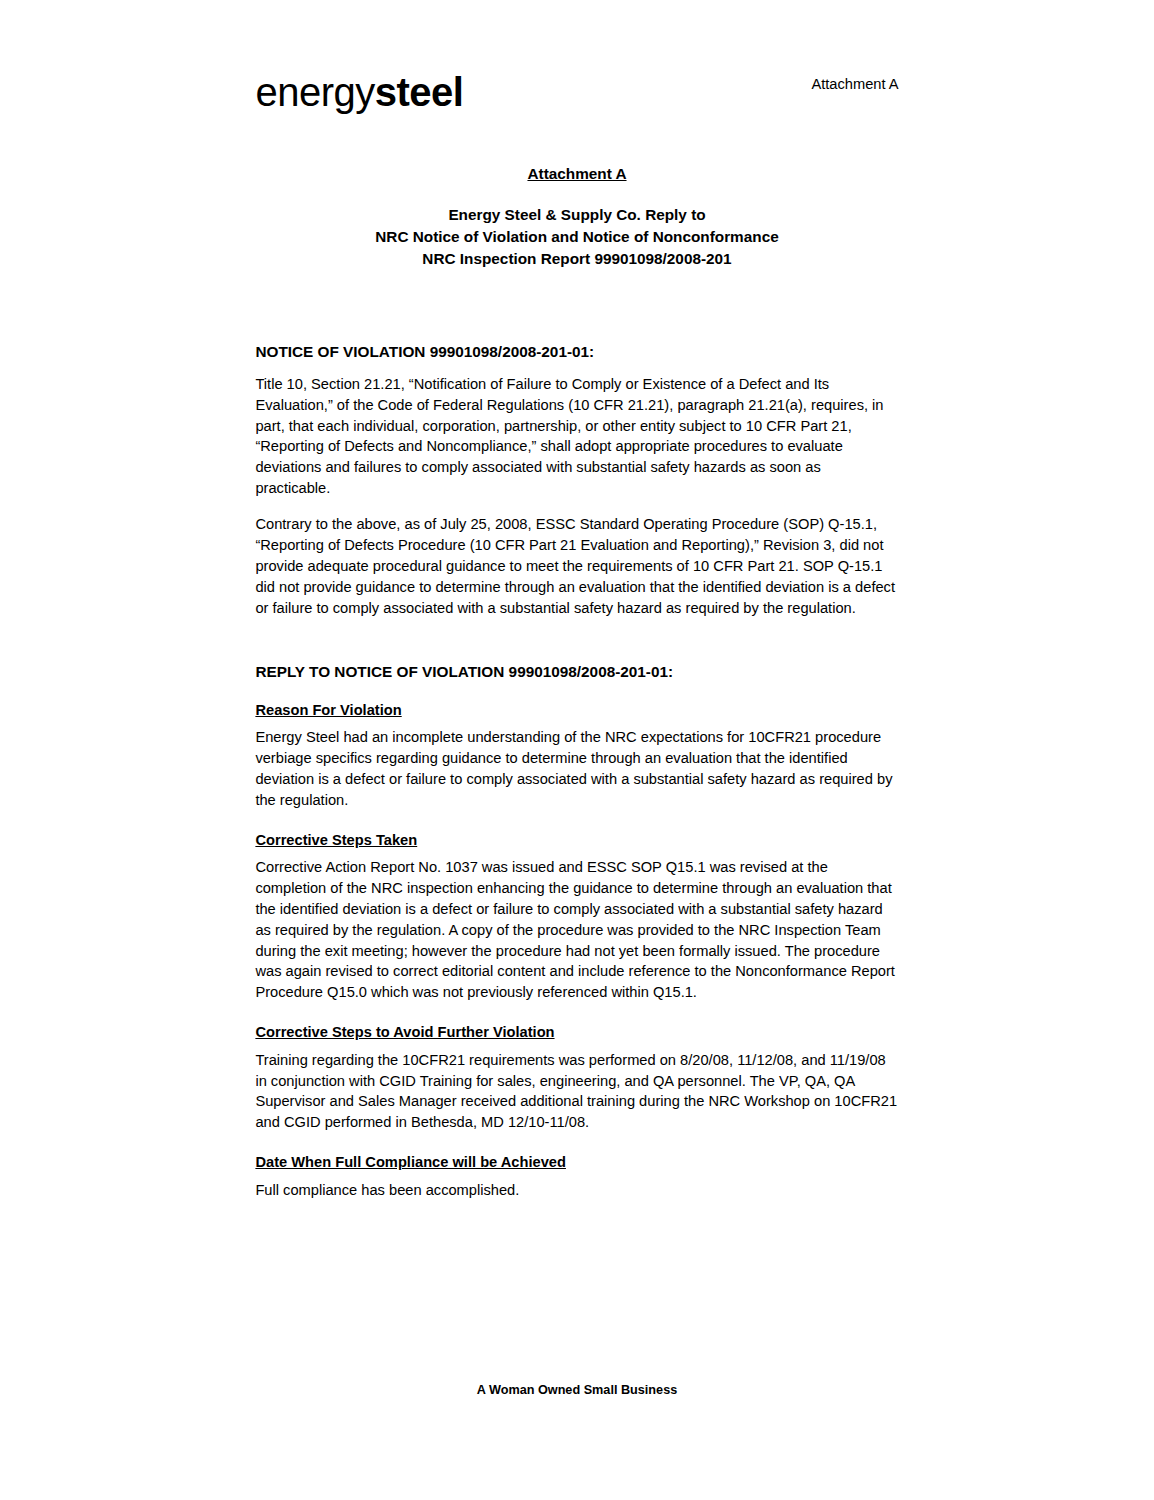energy steel
Attachment A
Attachment A
Energy Steel & Supply Co. Reply to
NRC Notice of Violation and Notice of Nonconformance
NRC Inspection Report 99901098/2008-201
NOTICE OF VIOLATION 99901098/2008-201-01:
Title 10, Section 21.21, “Notification of Failure to Comply or Existence of a Defect and Its Evaluation,” of the Code of Federal Regulations (10 CFR 21.21), paragraph 21.21(a), requires, in part, that each individual, corporation, partnership, or other entity subject to 10 CFR Part 21, “Reporting of Defects and Noncompliance,” shall adopt appropriate procedures to evaluate deviations and failures to comply associated with substantial safety hazards as soon as practicable.
Contrary to the above, as of July 25, 2008, ESSC Standard Operating Procedure (SOP) Q-15.1, “Reporting of Defects Procedure (10 CFR Part 21 Evaluation and Reporting),” Revision 3, did not provide adequate procedural guidance to meet the requirements of 10 CFR Part 21. SOP Q-15.1 did not provide guidance to determine through an evaluation that the identified deviation is a defect or failure to comply associated with a substantial safety hazard as required by the regulation.
REPLY TO NOTICE OF VIOLATION 99901098/2008-201-01:
Reason For Violation
Energy Steel had an incomplete understanding of the NRC expectations for 10CFR21 procedure verbiage specifics regarding guidance to determine through an evaluation that the identified deviation is a defect or failure to comply associated with a substantial safety hazard as required by the regulation.
Corrective Steps Taken
Corrective Action Report No. 1037 was issued and ESSC SOP Q15.1 was revised at the completion of the NRC inspection enhancing the guidance to determine through an evaluation that the identified deviation is a defect or failure to comply associated with a substantial safety hazard as required by the regulation. A copy of the procedure was provided to the NRC Inspection Team during the exit meeting; however the procedure had not yet been formally issued. The procedure was again revised to correct editorial content and include reference to the Nonconformance Report Procedure Q15.0 which was not previously referenced within Q15.1.
Corrective Steps to Avoid Further Violation
Training regarding the 10CFR21 requirements was performed on 8/20/08, 11/12/08, and 11/19/08 in conjunction with CGID Training for sales, engineering, and QA personnel. The VP, QA, QA Supervisor and Sales Manager received additional training during the NRC Workshop on 10CFR21 and CGID performed in Bethesda, MD 12/10-11/08.
Date When Full Compliance will be Achieved
Full compliance has been accomplished.
A Woman Owned Small Business